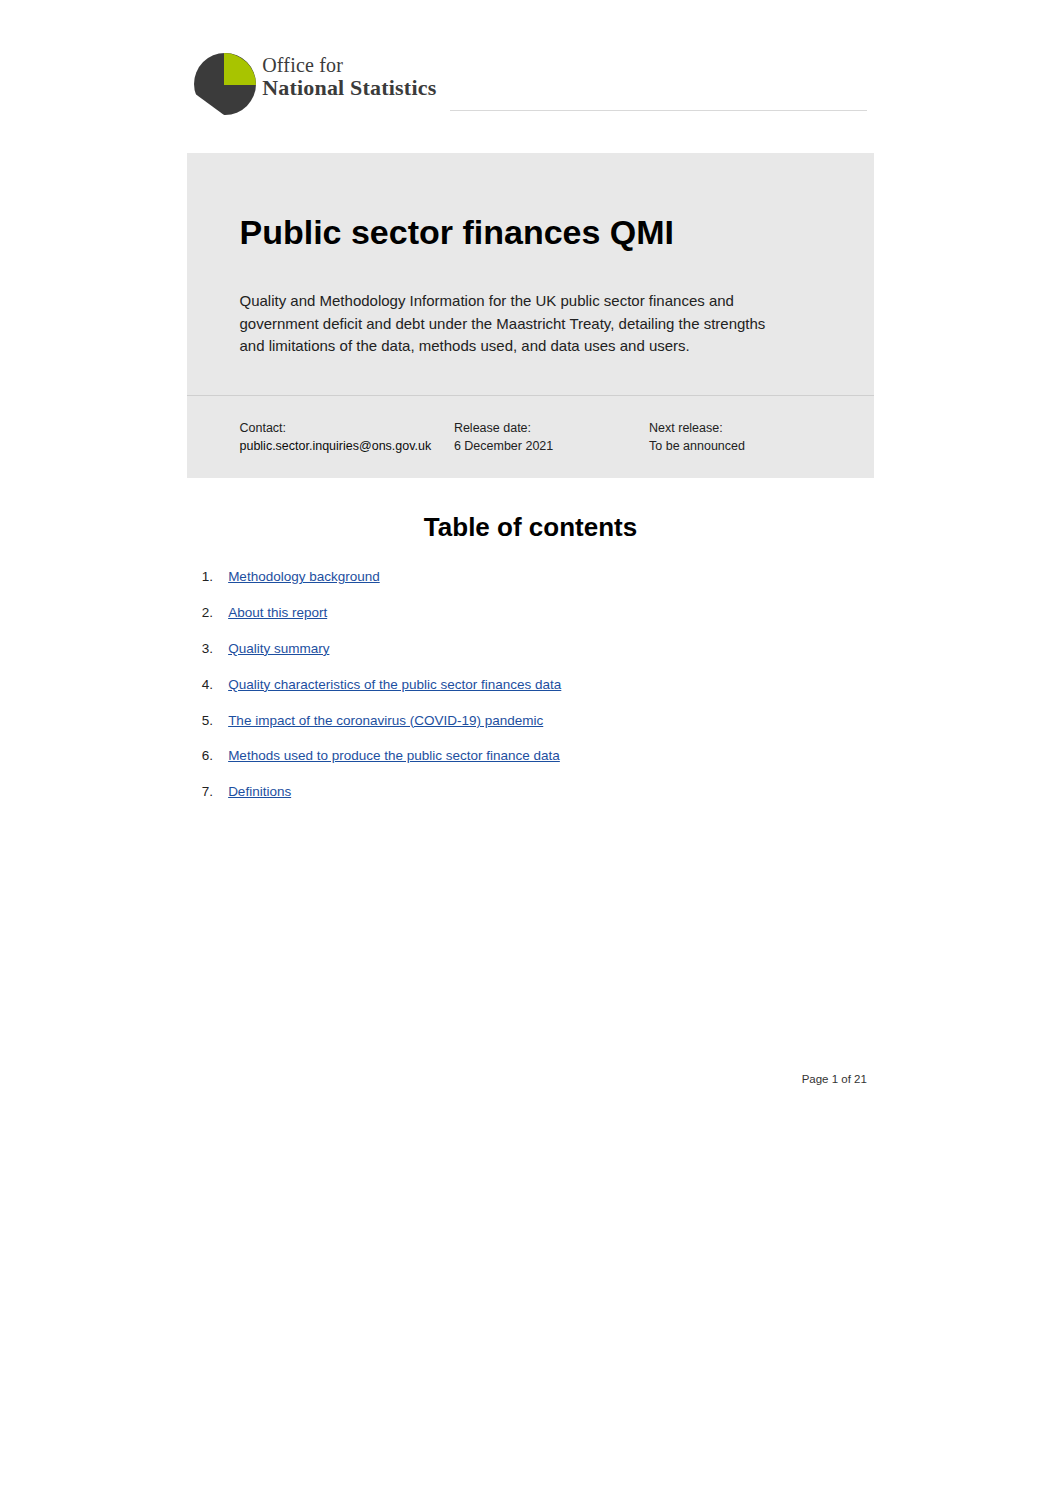Office for National Statistics
Public sector finances QMI
Quality and Methodology Information for the UK public sector finances and government deficit and debt under the Maastricht Treaty, detailing the strengths and limitations of the data, methods used, and data uses and users.
Contact:
public.sector.inquiries@ons.gov.uk
Release date:
6 December 2021
Next release:
To be announced
Table of contents
Methodology background
About this report
Quality summary
Quality characteristics of the public sector finances data
The impact of the coronavirus (COVID-19) pandemic
Methods used to produce the public sector finance data
Definitions
Page 1 of 21